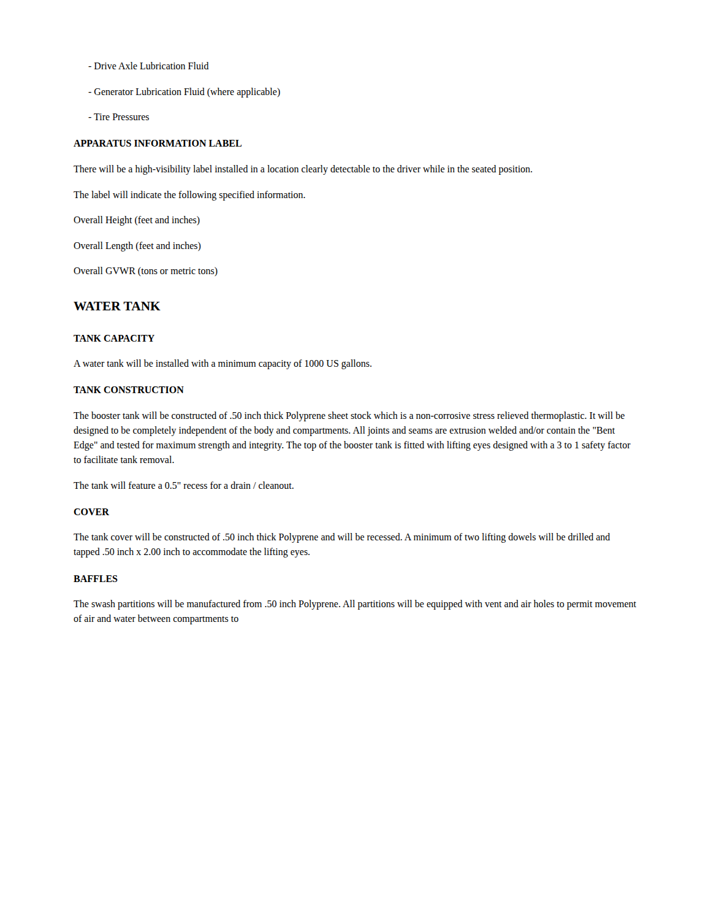- Drive Axle Lubrication Fluid
- Generator Lubrication Fluid (where applicable)
- Tire Pressures
APPARATUS INFORMATION LABEL
There will be a high-visibility label installed in a location clearly detectable to the driver while in the seated position.
The label will indicate the following specified information.
Overall Height (feet and inches)
Overall Length (feet and inches)
Overall GVWR (tons or metric tons)
WATER TANK
TANK CAPACITY
A water tank will be installed with a minimum capacity of 1000 US gallons.
TANK CONSTRUCTION
The booster tank will be constructed of .50 inch thick Polyprene sheet stock which is a non-corrosive stress relieved thermoplastic. It will be designed to be completely independent of the body and compartments. All joints and seams are extrusion welded and/or contain the "Bent Edge" and tested for maximum strength and integrity. The top of the booster tank is fitted with lifting eyes designed with a 3 to 1 safety factor to facilitate tank removal.
The tank will feature a 0.5" recess for a drain / cleanout.
COVER
The tank cover will be constructed of .50 inch thick Polyprene and will be recessed. A minimum of two lifting dowels will be drilled and tapped .50 inch x 2.00 inch to accommodate the lifting eyes.
BAFFLES
The swash partitions will be manufactured from .50 inch Polyprene. All partitions will be equipped with vent and air holes to permit movement of air and water between compartments to